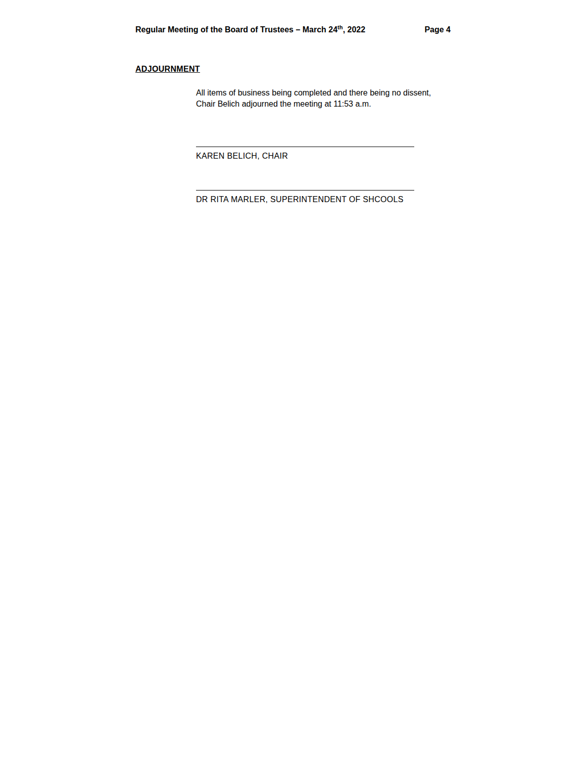Regular Meeting of the Board of Trustees – March 24th, 2022 Page 4
ADJOURNMENT
All items of business being completed and there being no dissent, Chair Belich adjourned the meeting at 11:53 a.m.
KAREN BELICH, CHAIR
DR RITA MARLER, SUPERINTENDENT OF SHCOOLS